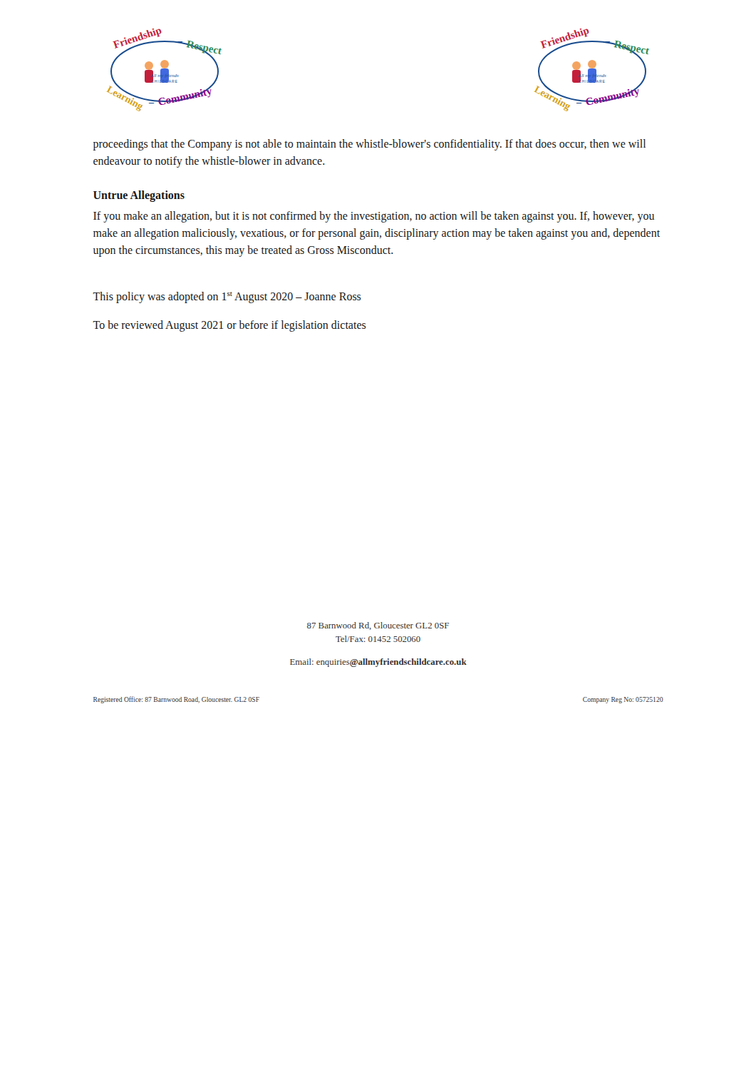Friendship – Respect Learning – Community All my friends CHILDCARE
Friendship – Respect Learning – Community All my friends CHILDCARE
proceedings that the Company is not able to maintain the whistle-blower's confidentiality. If that does occur, then we will endeavour to notify the whistle-blower in advance.
Untrue Allegations
If you make an allegation, but it is not confirmed by the investigation, no action will be taken against you. If, however, you make an allegation maliciously, vexatious, or for personal gain, disciplinary action may be taken against you and, dependent upon the circumstances, this may be treated as Gross Misconduct.
This policy was adopted on 1st August 2020 – Joanne Ross
To be reviewed August 2021 or before if legislation dictates
87 Barnwood Rd, Gloucester GL2 0SF
Tel/Fax: 01452 502060
Email: enquiries@allmyfriendschildcare.co.uk
Registered Office: 87 Barnwood Road, Gloucester. GL2 0SF Company Reg No: 05725120